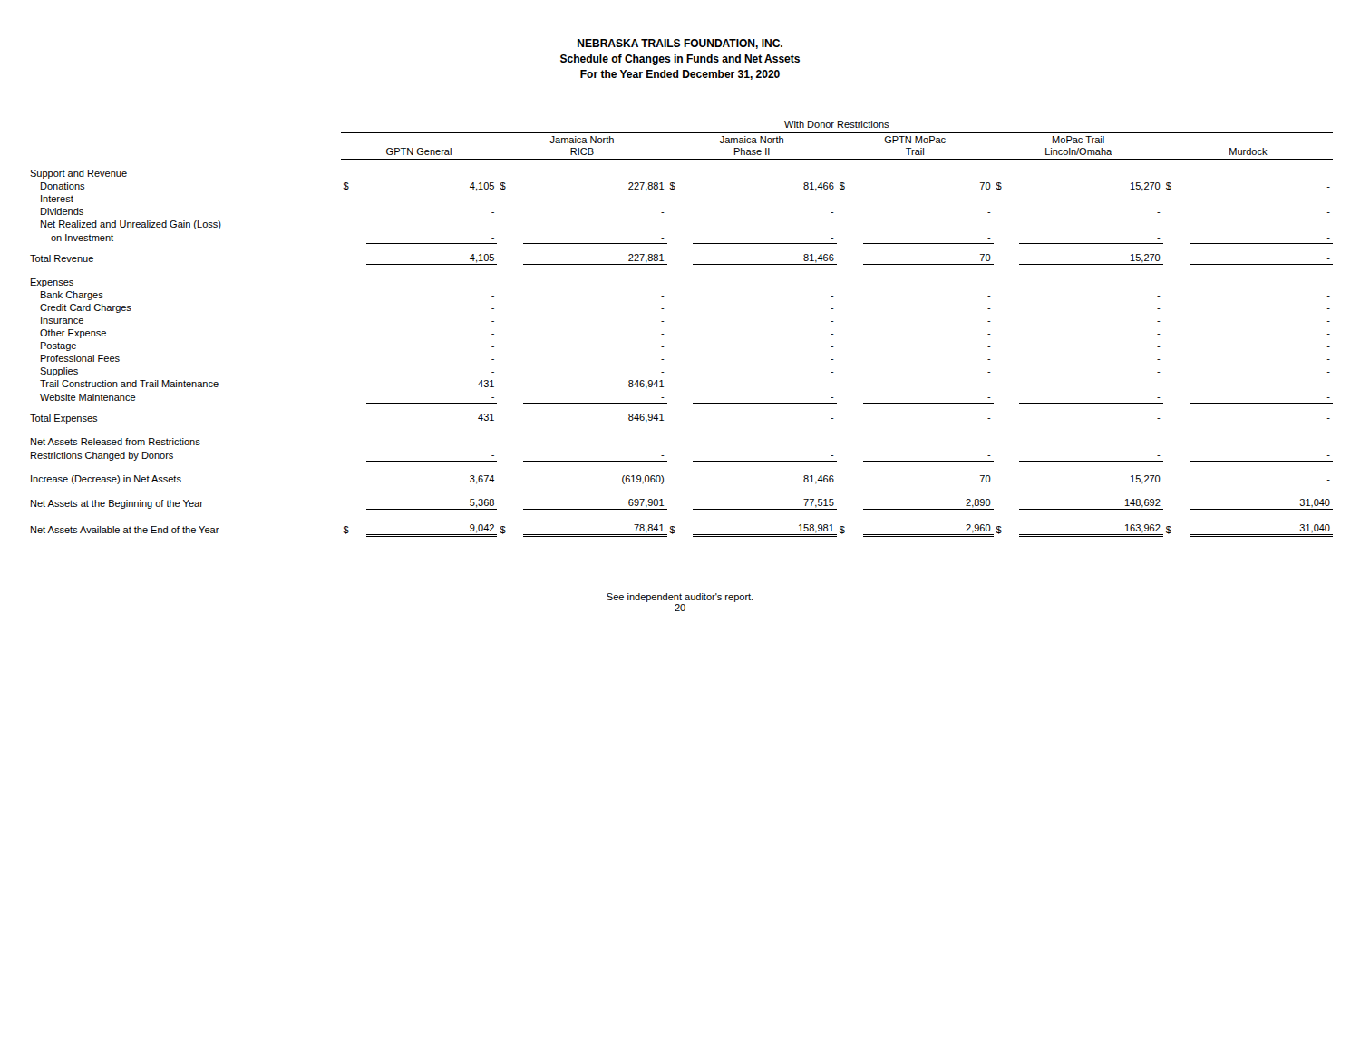NEBRASKA TRAILS FOUNDATION, INC.
Schedule of Changes in Funds and Net Assets
For the Year Ended December 31, 2020
| | With Donor Restrictions |
| | GPTN General | Jamaica North RICB | Jamaica North Phase II | GPTN MoPac Trail | MoPac Trail Lincoln/Omaha | Murdock |
| Support and Revenue | |
| Donations | $ | 4,105 | $ | 227,881 | $ | 81,466 | $ | 70 | $ | 15,270 | $ | - |
| Interest | | - | | - | | - | | - | | - | | - |
| Dividends | | - | | - | | - | | - | | - | | - |
| Net Realized and Unrealized Gain (Loss) | |
| on Investment | | - | | - | | - | | - | | - | | - |
| Total Revenue | | 4,105 | | 227,881 | | 81,466 | | 70 | | 15,270 | | - |
| Expenses | |
| Bank Charges | | - | | - | | - | | - | | - | | - |
| Credit Card Charges | | - | | - | | - | | - | | - | | - |
| Insurance | | - | | - | | - | | - | | - | | - |
| Other Expense | | - | | - | | - | | - | | - | | - |
| Postage | | - | | - | | - | | - | | - | | - |
| Professional Fees | | - | | - | | - | | - | | - | | - |
| Supplies | | - | | - | | - | | - | | - | | - |
| Trail Construction and Trail Maintenance | | 431 | | 846,941 | | - | | - | | - | | - |
| Website Maintenance | | - | | - | | - | | - | | - | | - |
| Total Expenses | | 431 | | 846,941 | | - | | - | | - | | - |
| Net Assets Released from Restrictions | | - | | - | | - | | - | | - | | - |
| Restrictions Changed by Donors | | - | | - | | - | | - | | - | | - |
| Increase (Decrease) in Net Assets | | 3,674 | | (619,060) | | 81,466 | | 70 | | 15,270 | | - |
| Net Assets at the Beginning of the Year | | 5,368 | | 697,901 | | 77,515 | | 2,890 | | 148,692 | | 31,040 |
| Net Assets Available at the End of the Year | $ | 9,042 | $ | 78,841 | $ | 158,981 | $ | 2,960 | $ | 163,962 | $ | 31,040 |
See independent auditor's report.
20